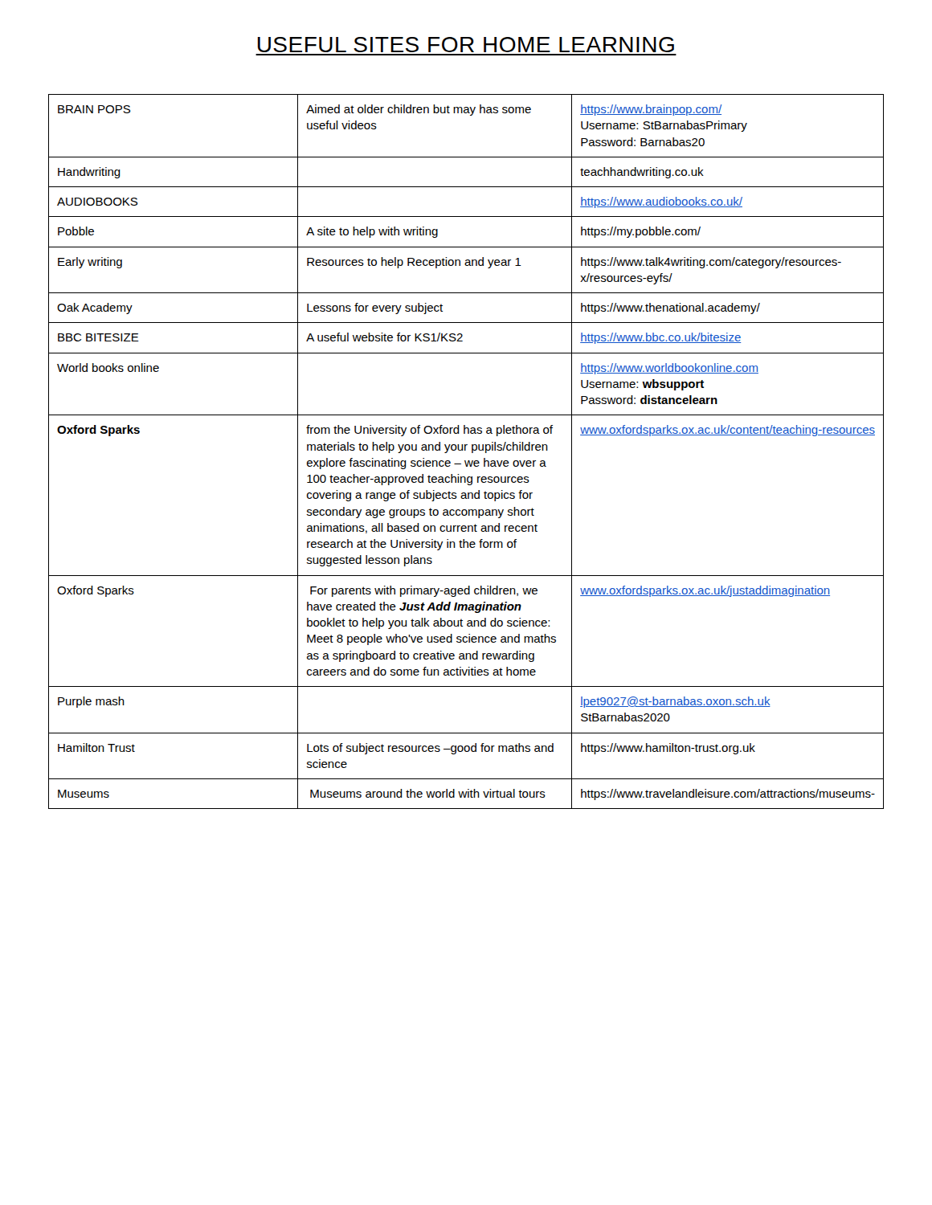USEFUL SITES FOR HOME LEARNING
| BRAIN POPS | Aimed at older children but may has some useful videos | https://www.brainpop.com/ Username: StBarnabasPrimary Password: Barnabas20 |
| Handwriting | | teachhandwriting.co.uk |
| AUDIOBOOKS | | https://www.audiobooks.co.uk/ |
| Pobble | A site to help with writing | https://my.pobble.com/ |
| Early writing | Resources to help Reception and year 1 | https://www.talk4writing.com/category/resources-x/resources-eyfs/ |
| Oak Academy | Lessons for every subject | https://www.thenational.academy/ |
| BBC BITESIZE | A useful website for KS1/KS2 | https://www.bbc.co.uk/bitesize |
| World books online | | https://www.worldbookonline.com Username: wbsupport Password: distancelearn |
| Oxford Sparks | from the University of Oxford has a plethora of materials to help you and your pupils/children explore fascinating science – we have over a 100 teacher-approved teaching resources covering a range of subjects and topics for secondary age groups to accompany short animations, all based on current and recent research at the University in the form of suggested lesson plans | www.oxfordsparks.ox.ac.uk/content/teaching-resources |
| Oxford Sparks | For parents with primary-aged children, we have created the Just Add Imagination booklet to help you talk about and do science: Meet 8 people who've used science and maths as a springboard to creative and rewarding careers and do some fun activities at home | www.oxfordsparks.ox.ac.uk/justaddimagination |
| Purple mash | | lpet9027@st-barnabas.oxon.sch.uk StBarnabas2020 |
| Hamilton Trust | Lots of subject resources –good for maths and science | https://www.hamilton-trust.org.uk |
| Museums | Museums around the world with virtual tours | https://www.travelandleisure.com/attractions/museums- |